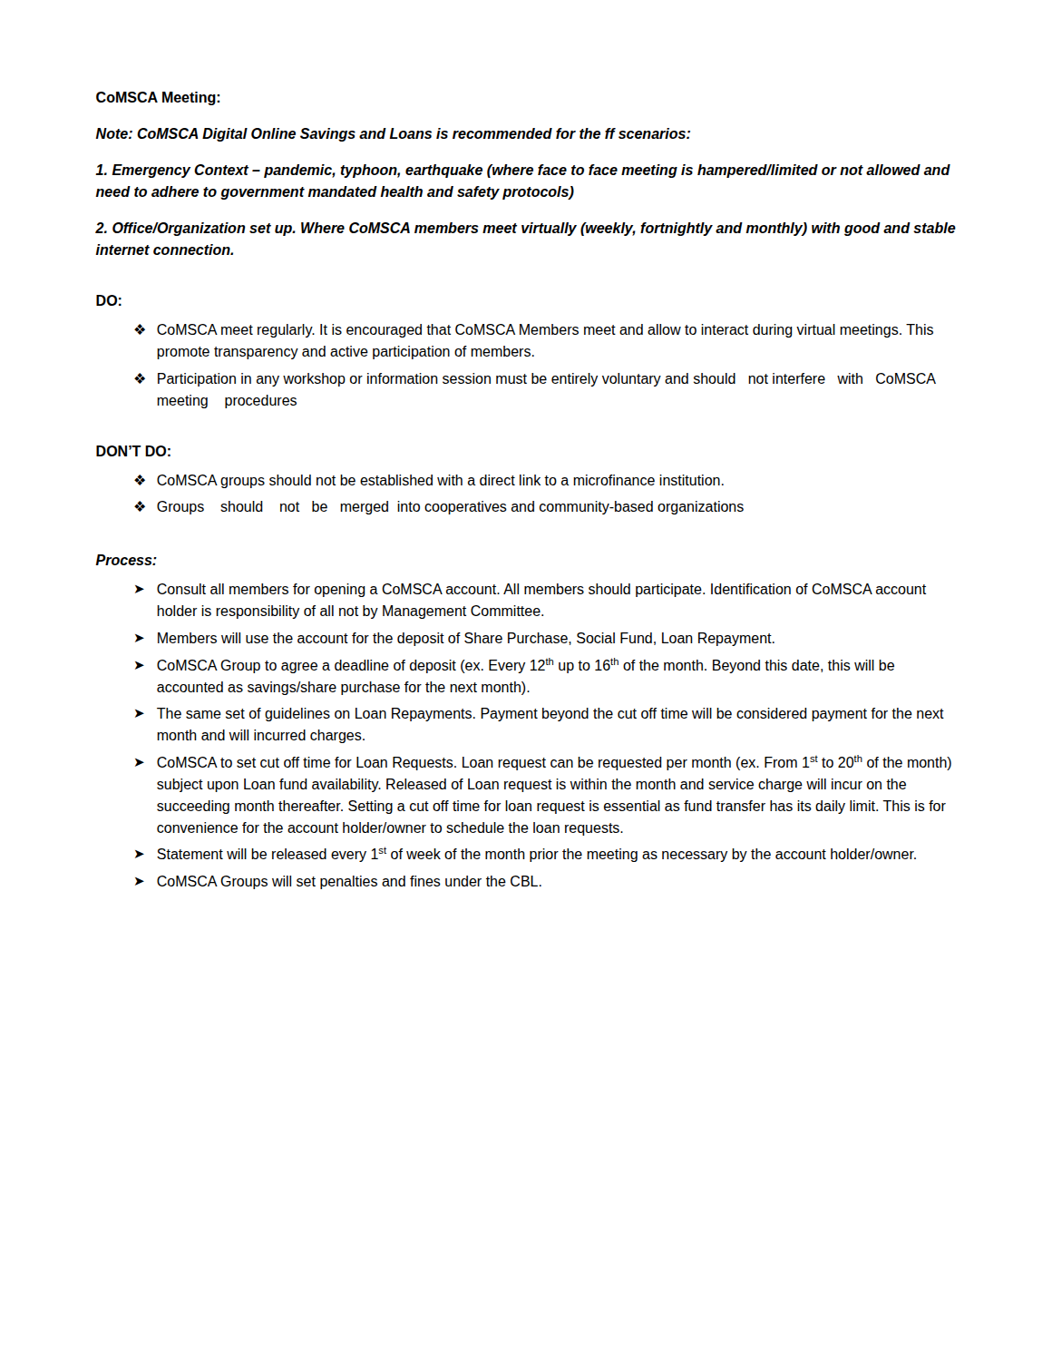CoMSCA Meeting:
Note: CoMSCA Digital Online Savings and Loans is recommended for the ff scenarios:
1. Emergency Context – pandemic, typhoon, earthquake (where face to face meeting is hampered/limited or not allowed and need to adhere to government mandated health and safety protocols)
2. Office/Organization set up. Where CoMSCA members meet virtually (weekly, fortnightly and monthly) with good and stable internet connection.
DO:
CoMSCA meet regularly. It is encouraged that CoMSCA Members meet and allow to interact during virtual meetings. This promote transparency and active participation of members.
Participation in any workshop or information session must be entirely voluntary and should not interfere with CoMSCA meeting procedures
DON’T DO:
CoMSCA groups should not be established with a direct link to a microfinance institution.
Groups should not be merged into cooperatives and community-based organizations
Process:
Consult all members for opening a CoMSCA account. All members should participate. Identification of CoMSCA account holder is responsibility of all not by Management Committee.
Members will use the account for the deposit of Share Purchase, Social Fund, Loan Repayment.
CoMSCA Group to agree a deadline of deposit (ex. Every 12th up to 16th of the month. Beyond this date, this will be accounted as savings/share purchase for the next month).
The same set of guidelines on Loan Repayments. Payment beyond the cut off time will be considered payment for the next month and will incurred charges.
CoMSCA to set cut off time for Loan Requests. Loan request can be requested per month (ex. From 1st to 20th of the month) subject upon Loan fund availability. Released of Loan request is within the month and service charge will incur on the succeeding month thereafter. Setting a cut off time for loan request is essential as fund transfer has its daily limit. This is for convenience for the account holder/owner to schedule the loan requests.
Statement will be released every 1st of week of the month prior the meeting as necessary by the account holder/owner.
CoMSCA Groups will set penalties and fines under the CBL.